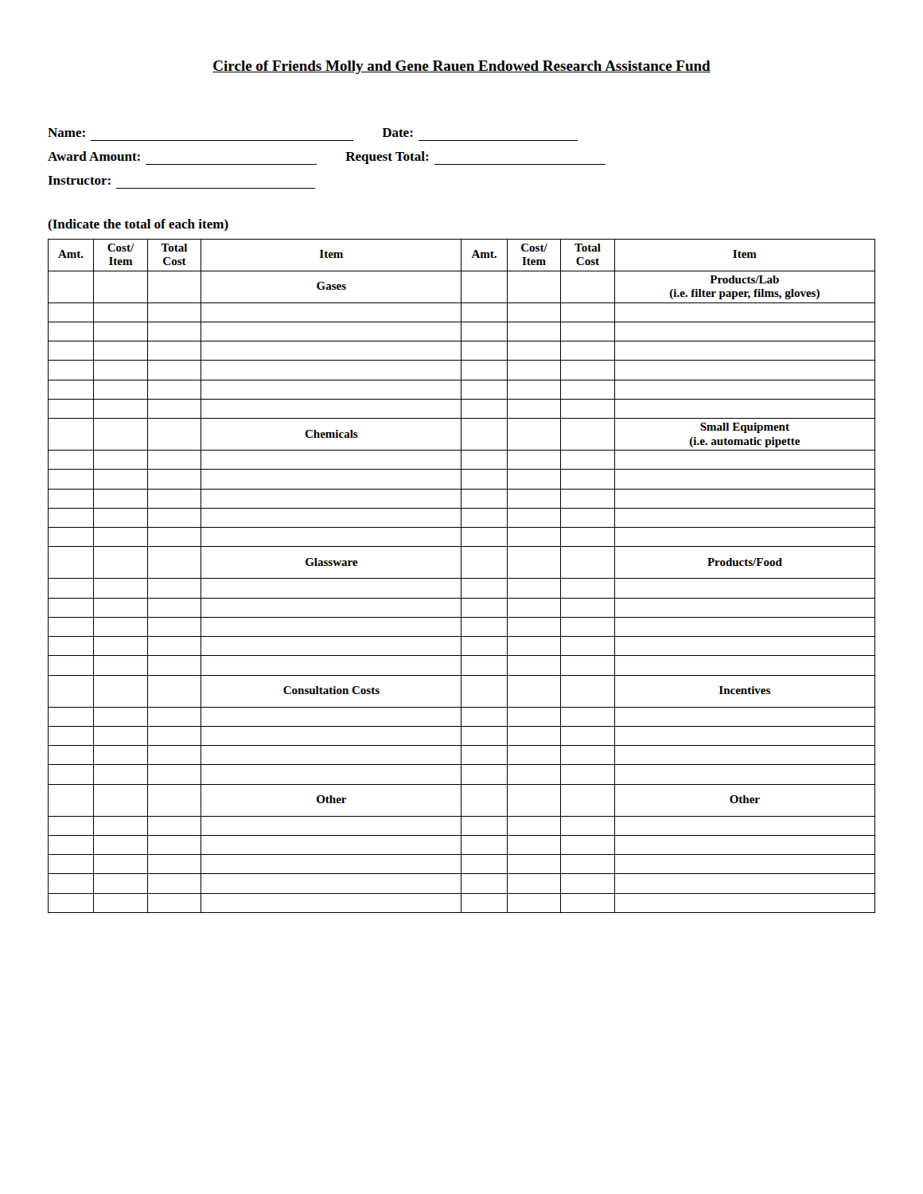Circle of Friends Molly and Gene Rauen Endowed Research Assistance Fund
Name: Date:
Award Amount: Request Total:
Instructor:
(Indicate the total of each item)
| Amt. | Cost/ Item | Total Cost | Item | Amt. | Cost/ Item | Total Cost | Item |
| --- | --- | --- | --- | --- | --- | --- | --- |
| | | | Gases | | | | Products/Lab (i.e. filter paper, films, gloves) |
| | | | Chemicals | | | | Small Equipment (i.e. automatic pipette |
| | | | Glassware | | | | Products/Food |
| | | | Consultation Costs | | | | Incentives |
| | | | Other | | | | Other |